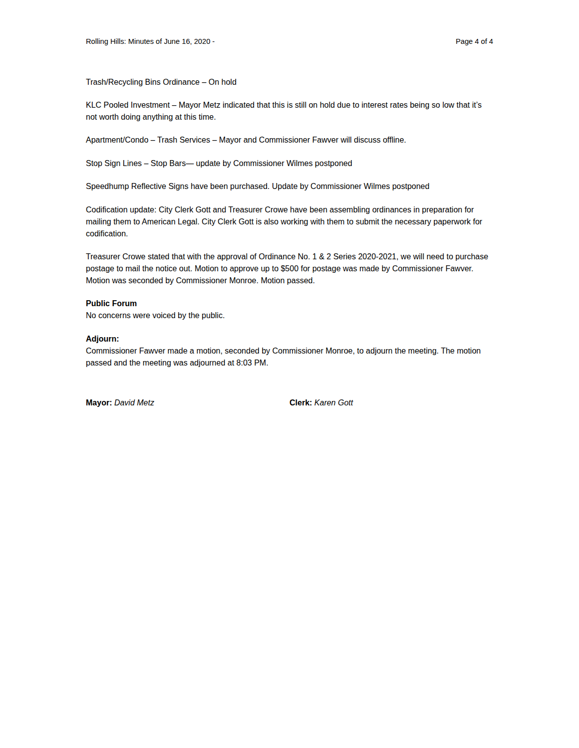Rolling Hills: Minutes of June 16, 2020 - Page 4 of 4
Trash/Recycling Bins Ordinance – On hold
KLC Pooled Investment – Mayor Metz indicated that this is still on hold due to interest rates being so low that it’s not worth doing anything at this time.
Apartment/Condo – Trash Services – Mayor and Commissioner Fawver will discuss offline.
Stop Sign Lines – Stop Bars— update by Commissioner Wilmes postponed
Speedhump Reflective Signs have been purchased. Update by Commissioner Wilmes postponed
Codification update: City Clerk Gott and Treasurer Crowe have been assembling ordinances in preparation for mailing them to American Legal. City Clerk Gott is also working with them to submit the necessary paperwork for codification.
Treasurer Crowe stated that with the approval of Ordinance No. 1 & 2 Series 2020-2021, we will need to purchase postage to mail the notice out. Motion to approve up to $500 for postage was made by Commissioner Fawver. Motion was seconded by Commissioner Monroe. Motion passed.
Public Forum
No concerns were voiced by the public.
Adjourn:
Commissioner Fawver made a motion, seconded by Commissioner Monroe, to adjourn the meeting. The motion passed and the meeting was adjourned at 8:03 PM.
Mayor: David Metz
Clerk: Karen Gott